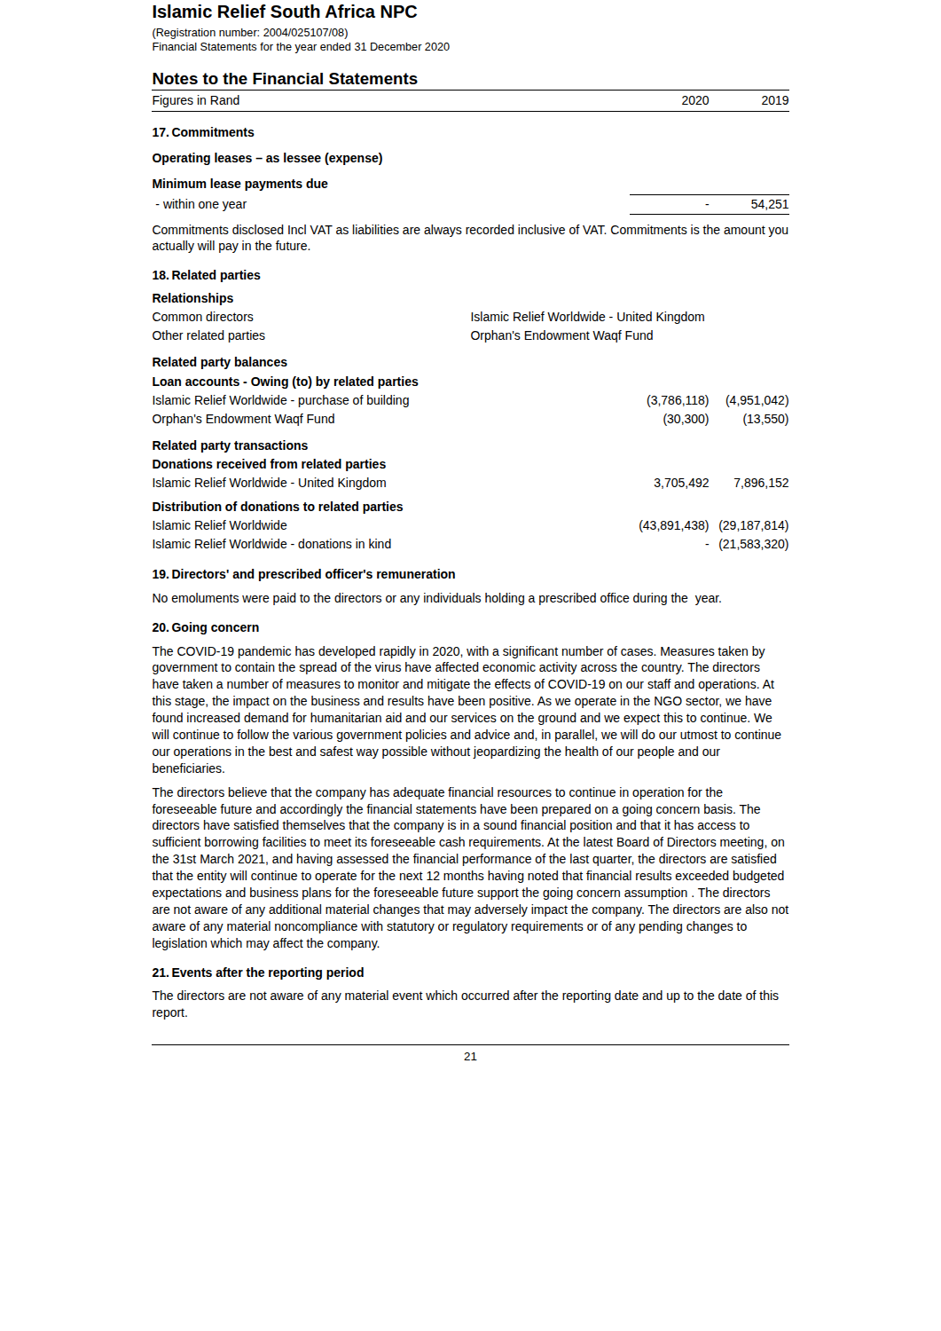Islamic Relief South Africa NPC
(Registration number: 2004/025107/08)
Financial Statements for the year ended 31 December 2020
Notes to the Financial Statements
| Figures in Rand | 2020 | 2019 |
17. Commitments
Operating leases – as lessee (expense)
Minimum lease payments due
| - within one year | - | 54,251 |
Commitments disclosed Incl VAT as liabilities are always recorded inclusive of VAT. Commitments is the amount you actually will pay in the future.
18. Related parties
| Relationships | |
| Common directors | Islamic Relief Worldwide - United Kingdom |
| Other related parties | Orphan's Endowment Waqf Fund |
Related party balances
| Loan accounts - Owing (to) by related parties | | |
| Islamic Relief Worldwide - purchase of building | (3,786,118) | (4,951,042) |
| Orphan's Endowment Waqf Fund | (30,300) | (13,550) |
Related party transactions
| Donations received from related parties | | |
| Islamic Relief Worldwide - United Kingdom | 3,705,492 | 7,896,152 |
| Distribution of donations to related parties | | |
| Islamic Relief Worldwide | (43,891,438) | (29,187,814) |
| Islamic Relief Worldwide - donations in kind | - | (21,583,320) |
19. Directors' and prescribed officer's remuneration
No emoluments were paid to the directors or any individuals holding a prescribed office during the year.
20. Going concern
The COVID-19 pandemic has developed rapidly in 2020, with a significant number of cases. Measures taken by government to contain the spread of the virus have affected economic activity across the country. The directors have taken a number of measures to monitor and mitigate the effects of COVID-19 on our staff and operations. At this stage, the impact on the business and results have been positive. As we operate in the NGO sector, we have found increased demand for humanitarian aid and our services on the ground and we expect this to continue. We will continue to follow the various government policies and advice and, in parallel, we will do our utmost to continue our operations in the best and safest way possible without jeopardizing the health of our people and our beneficiaries.
The directors believe that the company has adequate financial resources to continue in operation for the foreseeable future and accordingly the financial statements have been prepared on a going concern basis. The directors have satisfied themselves that the company is in a sound financial position and that it has access to sufficient borrowing facilities to meet its foreseeable cash requirements. At the latest Board of Directors meeting, on the 31st March 2021, and having assessed the financial performance of the last quarter, the directors are satisfied that the entity will continue to operate for the next 12 months having noted that financial results exceeded budgeted expectations and business plans for the foreseeable future support the going concern assumption . The directors are not aware of any additional material changes that may adversely impact the company. The directors are also not aware of any material noncompliance with statutory or regulatory requirements or of any pending changes to legislation which may affect the company.
21. Events after the reporting period
The directors are not aware of any material event which occurred after the reporting date and up to the date of this report.
21